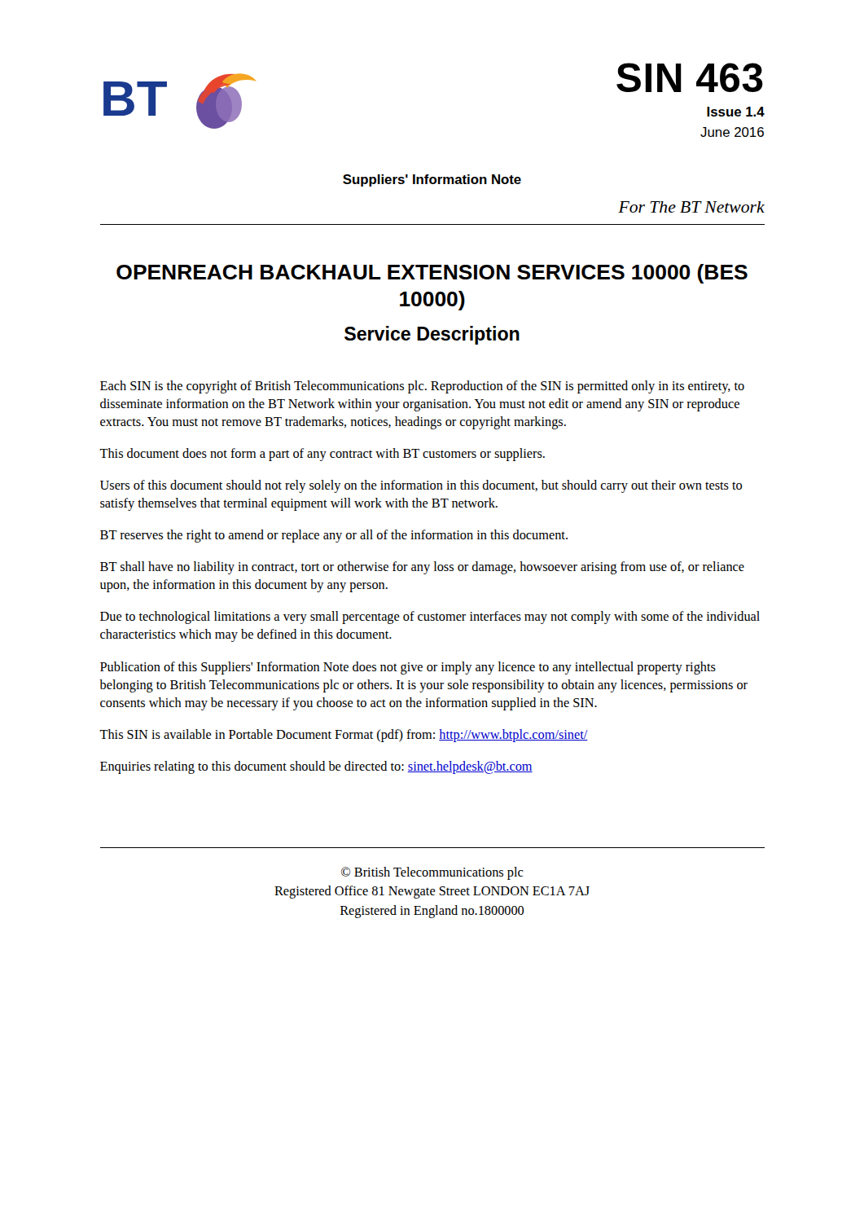BT
SIN 463
Issue 1.4
June 2016
Suppliers' Information Note
For The BT Network
OPENREACH BACKHAUL EXTENSION SERVICES 10000 (BES 10000)
Service Description
Each SIN is the copyright of British Telecommunications plc. Reproduction of the SIN is permitted only in its entirety, to disseminate information on the BT Network within your organisation. You must not edit or amend any SIN or reproduce extracts. You must not remove BT trademarks, notices, headings or copyright markings.
This document does not form a part of any contract with BT customers or suppliers.
Users of this document should not rely solely on the information in this document, but should carry out their own tests to satisfy themselves that terminal equipment will work with the BT network.
BT reserves the right to amend or replace any or all of the information in this document.
BT shall have no liability in contract, tort or otherwise for any loss or damage, howsoever arising from use of, or reliance upon, the information in this document by any person.
Due to technological limitations a very small percentage of customer interfaces may not comply with some of the individual characteristics which may be defined in this document.
Publication of this Suppliers' Information Note does not give or imply any licence to any intellectual property rights belonging to British Telecommunications plc or others. It is your sole responsibility to obtain any licences, permissions or consents which may be necessary if you choose to act on the information supplied in the SIN.
This SIN is available in Portable Document Format (pdf) from: http://www.btplc.com/sinet/
Enquiries relating to this document should be directed to: sinet.helpdesk@bt.com
© British Telecommunications plc
Registered Office 81 Newgate Street LONDON EC1A 7AJ
Registered in England no.1800000